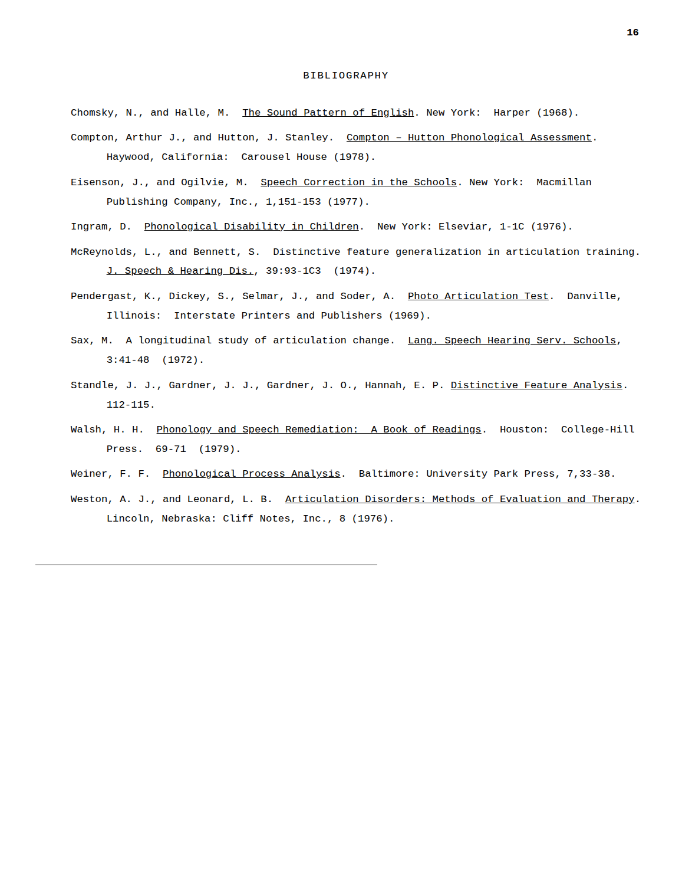16
BIBLIOGRAPHY
Chomsky, N., and Halle, M. The Sound Pattern of English. New York: Harper (1968).
Compton, Arthur J., and Hutton, J. Stanley. Compton – Hutton Phonological Assessment. Haywood, California: Carousel House (1978).
Eisenson, J., and Ogilvie, M. Speech Correction in the Schools. New York: Macmillan Publishing Company, Inc., 1,151-153 (1977).
Ingram, D. Phonological Disability in Children. New York: Elseviar, 1-1C (1976).
McReynolds, L., and Bennett, S. Distinctive feature generalization in articulation training. J. Speech & Hearing Dis., 39:93-1C3 (1974).
Pendergast, K., Dickey, S., Selmar, J., and Soder, A. Photo Articulation Test. Danville, Illinois: Interstate Printers and Publishers (1969).
Sax, M. A longitudinal study of articulation change. Lang. Speech Hearing Serv. Schools, 3:41-48 (1972).
Standle, J. J., Gardner, J. J., Gardner, J. O., Hannah, E. P. Distinctive Feature Analysis. 112-115.
Walsh, H. H. Phonology and Speech Remediation: A Book of Readings. Houston: College-Hill Press. 69-71 (1979).
Weiner, F. F. Phonological Process Analysis. Baltimore: University Park Press, 7,33-38.
Weston, A. J., and Leonard, L. B. Articulation Disorders: Methods of Evaluation and Therapy. Lincoln, Nebraska: Cliff Notes, Inc., 8 (1976).